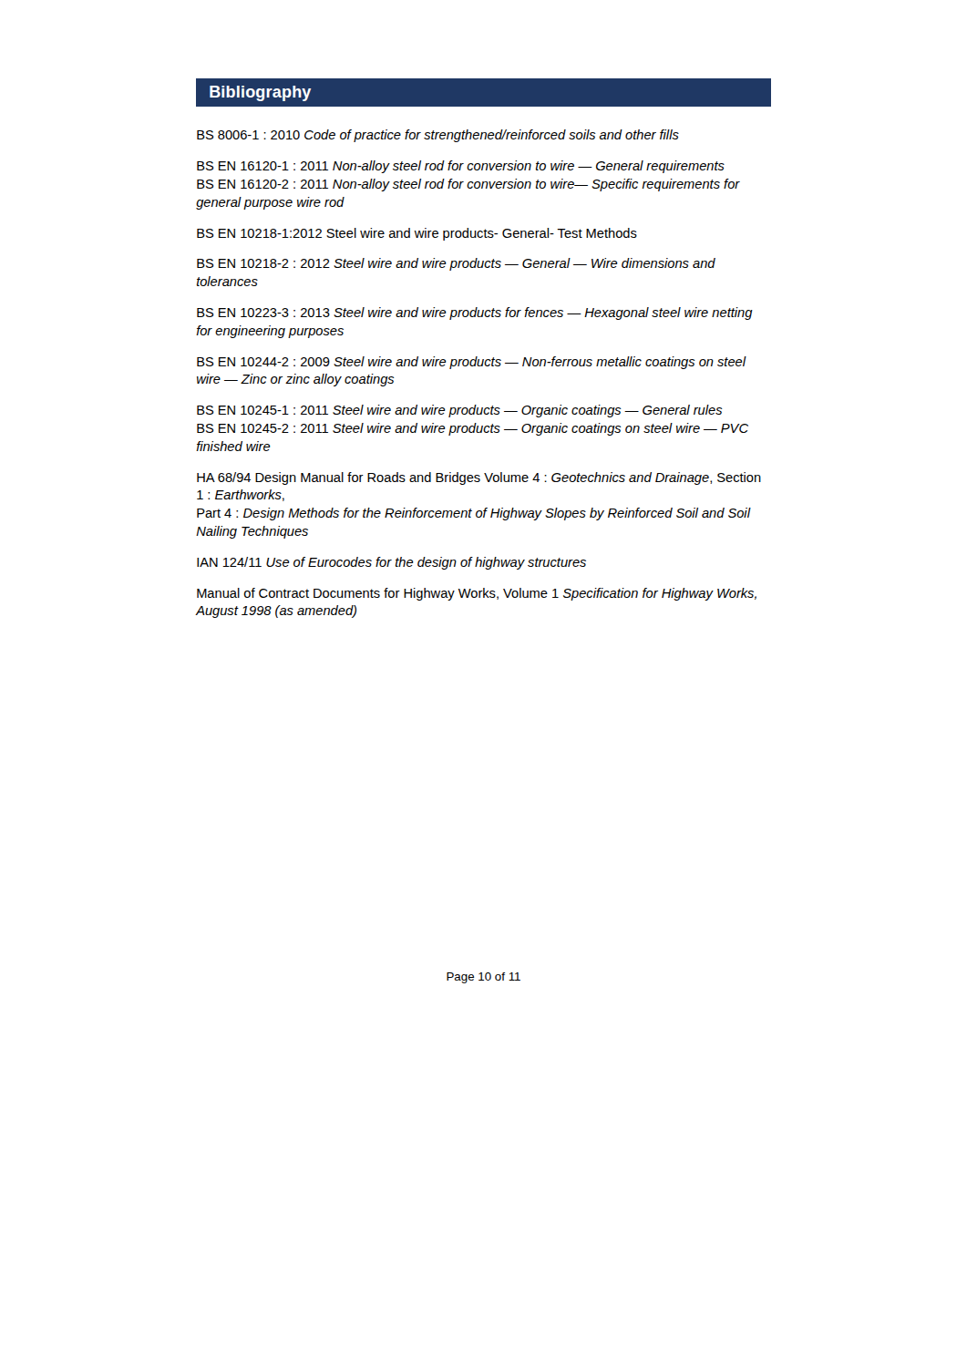Bibliography
BS 8006-1 : 2010 Code of practice for strengthened/reinforced soils and other fills
BS EN 16120-1 : 2011 Non-alloy steel rod for conversion to wire — General requirements
BS EN 16120-2 : 2011 Non-alloy steel rod for conversion to wire— Specific requirements for general purpose wire rod
BS EN 10218-1:2012 Steel wire and wire products- General- Test Methods
BS EN 10218-2 : 2012 Steel wire and wire products — General — Wire dimensions and tolerances
BS EN 10223-3 : 2013 Steel wire and wire products for fences — Hexagonal steel wire netting for engineering purposes
BS EN 10244-2 : 2009 Steel wire and wire products — Non-ferrous metallic coatings on steel wire — Zinc or zinc alloy coatings
BS EN 10245-1 : 2011 Steel wire and wire products — Organic coatings — General rules
BS EN 10245-2 : 2011 Steel wire and wire products — Organic coatings on steel wire — PVC finished wire
HA 68/94 Design Manual for Roads and Bridges Volume 4 : Geotechnics and Drainage, Section 1 : Earthworks,
Part 4 : Design Methods for the Reinforcement of Highway Slopes by Reinforced Soil and Soil Nailing Techniques
IAN 124/11 Use of Eurocodes for the design of highway structures
Manual of Contract Documents for Highway Works, Volume 1 Specification for Highway Works, August 1998 (as amended)
Page 10 of 11